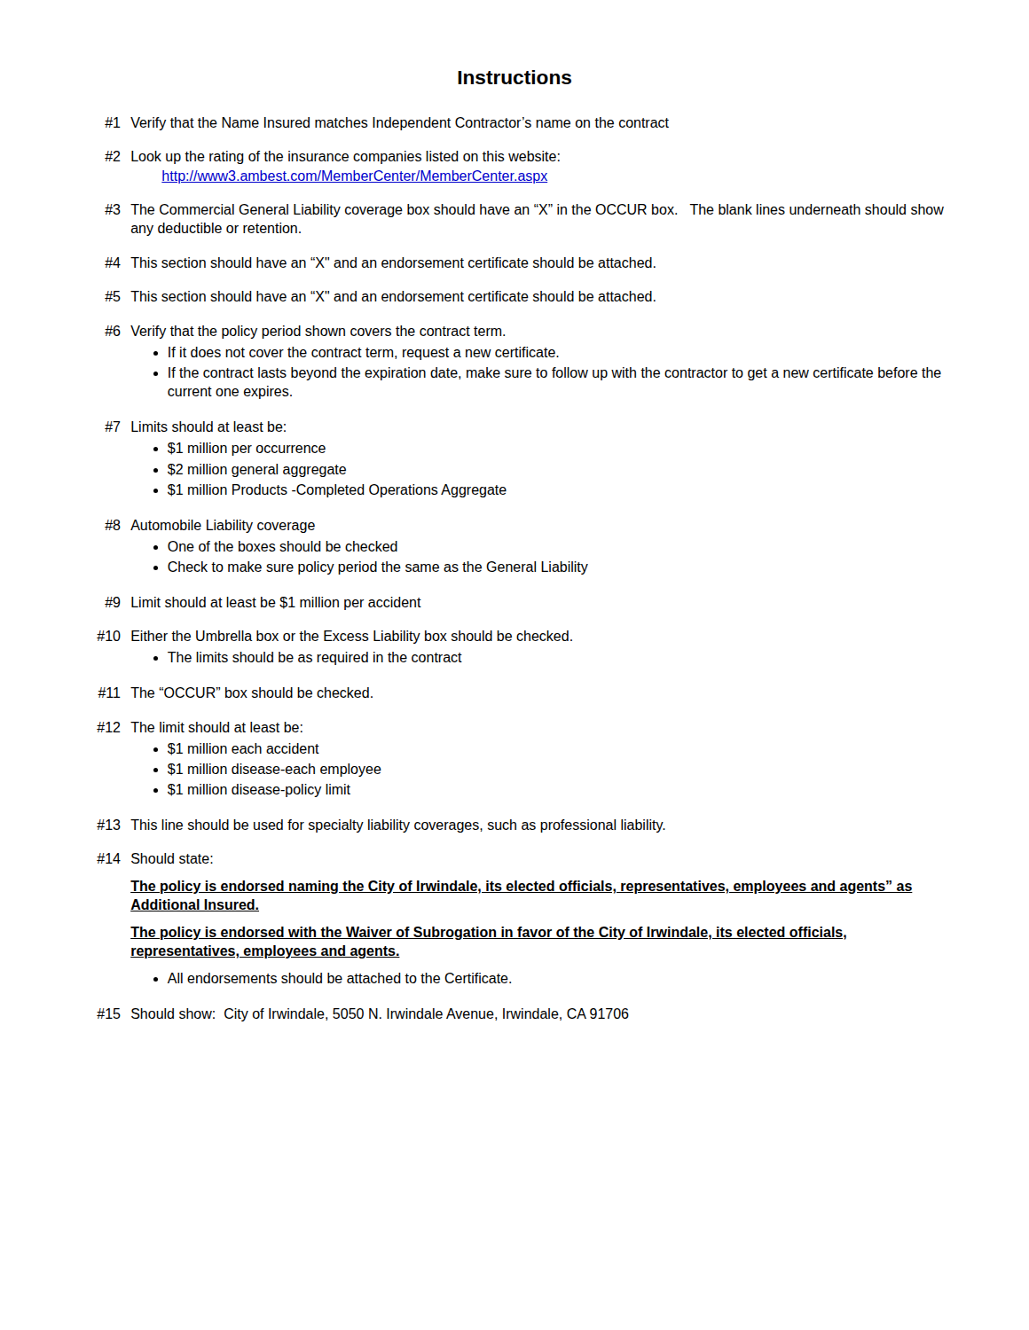Instructions
#1
Verify that the Name Insured matches Independent Contractor’s name on the contract
#2
Look up the rating of the insurance companies listed on this website:
http://www3.ambest.com/MemberCenter/MemberCenter.aspx
#3
The Commercial General Liability coverage box should have an “X” in the OCCUR box. The blank lines underneath should show any deductible or retention.
#4
This section should have an “X" and an endorsement certificate should be attached.
#5
This section should have an “X" and an endorsement certificate should be attached.
#6
Verify that the policy period shown covers the contract term.
If it does not cover the contract term, request a new certificate.
If the contract lasts beyond the expiration date, make sure to follow up with the contractor to get a new certificate before the current one expires.
#7
Limits should at least be:
$1 million per occurrence
$2 million general aggregate
$1 million Products -Completed Operations Aggregate
#8
Automobile Liability coverage
One of the boxes should be checked
Check to make sure policy period the same as the General Liability
#9
Limit should at least be $1 million per accident
#10
Either the Umbrella box or the Excess Liability box should be checked.
The limits should be as required in the contract
#11
The “OCCUR” box should be checked.
#12
The limit should at least be:
$1 million each accident
$1 million disease-each employee
$1 million disease-policy limit
#13
This line should be used for specialty liability coverages, such as professional liability.
#14
Should state:
The policy is endorsed naming the City of Irwindale, its elected officials, representatives, employees and agents” as Additional Insured.
The policy is endorsed with the Waiver of Subrogation in favor of the City of Irwindale, its elected officials, representatives, employees and agents.
All endorsements should be attached to the Certificate.
#15
Should show: City of Irwindale, 5050 N. Irwindale Avenue, Irwindale, CA 91706